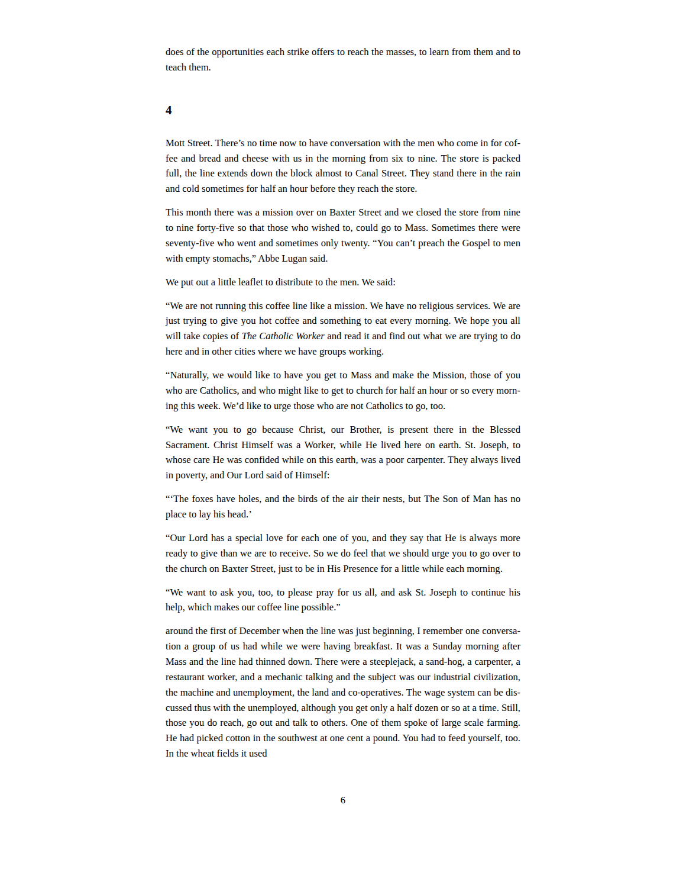does of the opportunities each strike offers to reach the masses, to learn from them and to teach them.
4
Mott Street. There’s no time now to have conversation with the men who come in for coffee and bread and cheese with us in the morning from six to nine. The store is packed full, the line extends down the block almost to Canal Street. They stand there in the rain and cold sometimes for half an hour before they reach the store.
This month there was a mission over on Baxter Street and we closed the store from nine to nine forty-five so that those who wished to, could go to Mass. Sometimes there were seventy-five who went and sometimes only twenty. “You can’t preach the Gospel to men with empty stomachs,” Abbe Lugan said.
We put out a little leaflet to distribute to the men. We said:
“We are not running this coffee line like a mission. We have no religious services. We are just trying to give you hot coffee and something to eat every morning. We hope you all will take copies of The Catholic Worker and read it and find out what we are trying to do here and in other cities where we have groups working.
“Naturally, we would like to have you get to Mass and make the Mission, those of you who are Catholics, and who might like to get to church for half an hour or so every morning this week. We’d like to urge those who are not Catholics to go, too.
“We want you to go because Christ, our Brother, is present there in the Blessed Sacrament. Christ Himself was a Worker, while He lived here on earth. St. Joseph, to whose care He was confided while on this earth, was a poor carpenter. They always lived in poverty, and Our Lord said of Himself:
“‘The foxes have holes, and the birds of the air their nests, but The Son of Man has no place to lay his head.’
“Our Lord has a special love for each one of you, and they say that He is always more ready to give than we are to receive. So we do feel that we should urge you to go over to the church on Baxter Street, just to be in His Presence for a little while each morning.
“We want to ask you, too, to please pray for us all, and ask St. Joseph to continue his help, which makes our coffee line possible.”
around the first of December when the line was just beginning, I remember one conversation a group of us had while we were having breakfast. It was a Sunday morning after Mass and the line had thinned down. There were a steeplejack, a sand-hog, a carpenter, a restaurant worker, and a mechanic talking and the subject was our industrial civilization, the machine and unemployment, the land and co-operatives. The wage system can be discussed thus with the unemployed, although you get only a half dozen or so at a time. Still, those you do reach, go out and talk to others. One of them spoke of large scale farming. He had picked cotton in the southwest at one cent a pound. You had to feed yourself, too. In the wheat fields it used
6